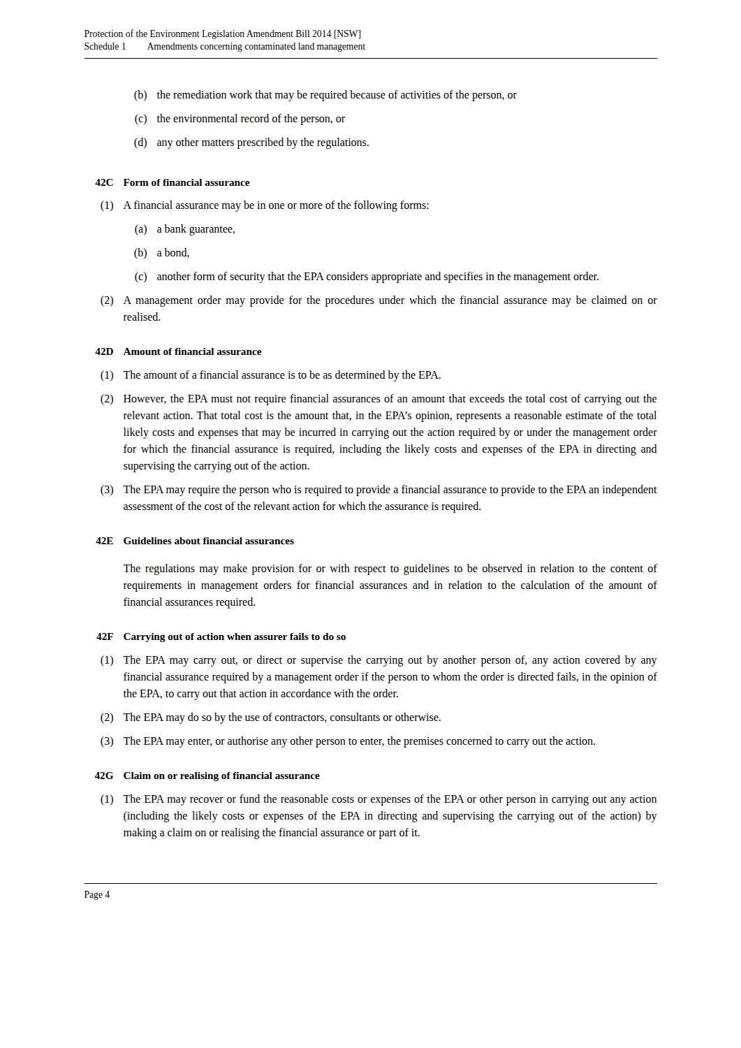Protection of the Environment Legislation Amendment Bill 2014 [NSW] Schedule 1 Amendments concerning contaminated land management
(b) the remediation work that may be required because of activities of the person, or
(c) the environmental record of the person, or
(d) any other matters prescribed by the regulations.
42C Form of financial assurance
(1) A financial assurance may be in one or more of the following forms:
(a) a bank guarantee,
(b) a bond,
(c) another form of security that the EPA considers appropriate and specifies in the management order.
(2) A management order may provide for the procedures under which the financial assurance may be claimed on or realised.
42D Amount of financial assurance
(1) The amount of a financial assurance is to be as determined by the EPA.
(2) However, the EPA must not require financial assurances of an amount that exceeds the total cost of carrying out the relevant action. That total cost is the amount that, in the EPA’s opinion, represents a reasonable estimate of the total likely costs and expenses that may be incurred in carrying out the action required by or under the management order for which the financial assurance is required, including the likely costs and expenses of the EPA in directing and supervising the carrying out of the action.
(3) The EPA may require the person who is required to provide a financial assurance to provide to the EPA an independent assessment of the cost of the relevant action for which the assurance is required.
42E Guidelines about financial assurances
The regulations may make provision for or with respect to guidelines to be observed in relation to the content of requirements in management orders for financial assurances and in relation to the calculation of the amount of financial assurances required.
42F Carrying out of action when assurer fails to do so
(1) The EPA may carry out, or direct or supervise the carrying out by another person of, any action covered by any financial assurance required by a management order if the person to whom the order is directed fails, in the opinion of the EPA, to carry out that action in accordance with the order.
(2) The EPA may do so by the use of contractors, consultants or otherwise.
(3) The EPA may enter, or authorise any other person to enter, the premises concerned to carry out the action.
42G Claim on or realising of financial assurance
(1) The EPA may recover or fund the reasonable costs or expenses of the EPA or other person in carrying out any action (including the likely costs or expenses of the EPA in directing and supervising the carrying out of the action) by making a claim on or realising the financial assurance or part of it.
Page 4